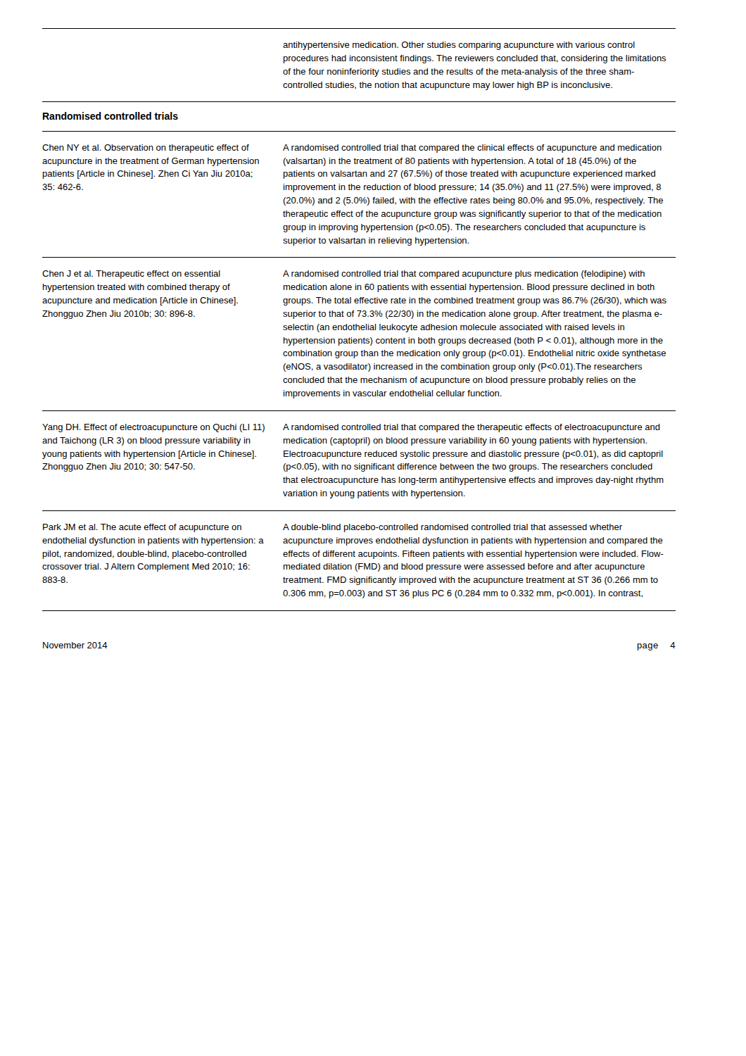| | antihypertensive medication. Other studies comparing acupuncture with various control procedures had inconsistent findings. The reviewers concluded that, considering the limitations of the four noninferiority studies and the results of the meta-analysis of the three sham-controlled studies, the notion that acupuncture may lower high BP is inconclusive. |
| Randomised controlled trials |
| Chen NY et al. Observation on therapeutic effect of acupuncture in the treatment of German hypertension patients [Article in Chinese]. Zhen Ci Yan Jiu 2010a; 35: 462-6. | A randomised controlled trial that compared the clinical effects of acupuncture and medication (valsartan) in the treatment of 80 patients with hypertension. A total of 18 (45.0%) of the patients on valsartan and 27 (67.5%) of those treated with acupuncture experienced marked improvement in the reduction of blood pressure; 14 (35.0%) and 11 (27.5%) were improved, 8 (20.0%) and 2 (5.0%) failed, with the effective rates being 80.0% and 95.0%, respectively. The therapeutic effect of the acupuncture group was significantly superior to that of the medication group in improving hypertension (p<0.05). The researchers concluded that acupuncture is superior to valsartan in relieving hypertension. |
| Chen J et al. Therapeutic effect on essential hypertension treated with combined therapy of acupuncture and medication [Article in Chinese]. Zhongguo Zhen Jiu 2010b; 30: 896-8. | A randomised controlled trial that compared acupuncture plus medication (felodipine) with medication alone in 60 patients with essential hypertension. Blood pressure declined in both groups. The total effective rate in the combined treatment group was 86.7% (26/30), which was superior to that of 73.3% (22/30) in the medication alone group. After treatment, the plasma e-selectin (an endothelial leukocyte adhesion molecule associated with raised levels in hypertension patients) content in both groups decreased (both P < 0.01), although more in the combination group than the medication only group (p<0.01). Endothelial nitric oxide synthetase (eNOS, a vasodilator) increased in the combination group only (P<0.01).The researchers concluded that the mechanism of acupuncture on blood pressure probably relies on the improvements in vascular endothelial cellular function. |
| Yang DH. Effect of electroacupuncture on Quchi (LI 11) and Taichong (LR 3) on blood pressure variability in young patients with hypertension [Article in Chinese]. Zhongguo Zhen Jiu 2010; 30: 547-50. | A randomised controlled trial that compared the therapeutic effects of electroacupuncture and medication (captopril) on blood pressure variability in 60 young patients with hypertension. Electroacupuncture reduced systolic pressure and diastolic pressure (p<0.01), as did captopril (p<0.05), with no significant difference between the two groups. The researchers concluded that electroacupuncture has long-term antihypertensive effects and improves day-night rhythm variation in young patients with hypertension. |
| Park JM et al. The acute effect of acupuncture on endothelial dysfunction in patients with hypertension: a pilot, randomized, double-blind, placebo-controlled crossover trial. J Altern Complement Med 2010; 16: 883-8. | A double-blind placebo-controlled randomised controlled trial that assessed whether acupuncture improves endothelial dysfunction in patients with hypertension and compared the effects of different acupoints. Fifteen patients with essential hypertension were included. Flow-mediated dilation (FMD) and blood pressure were assessed before and after acupuncture treatment. FMD significantly improved with the acupuncture treatment at ST 36 (0.266 mm to 0.306 mm, p=0.003) and ST 36 plus PC 6 (0.284 mm to 0.332 mm, p<0.001). In contrast, |
November 2014 page 4